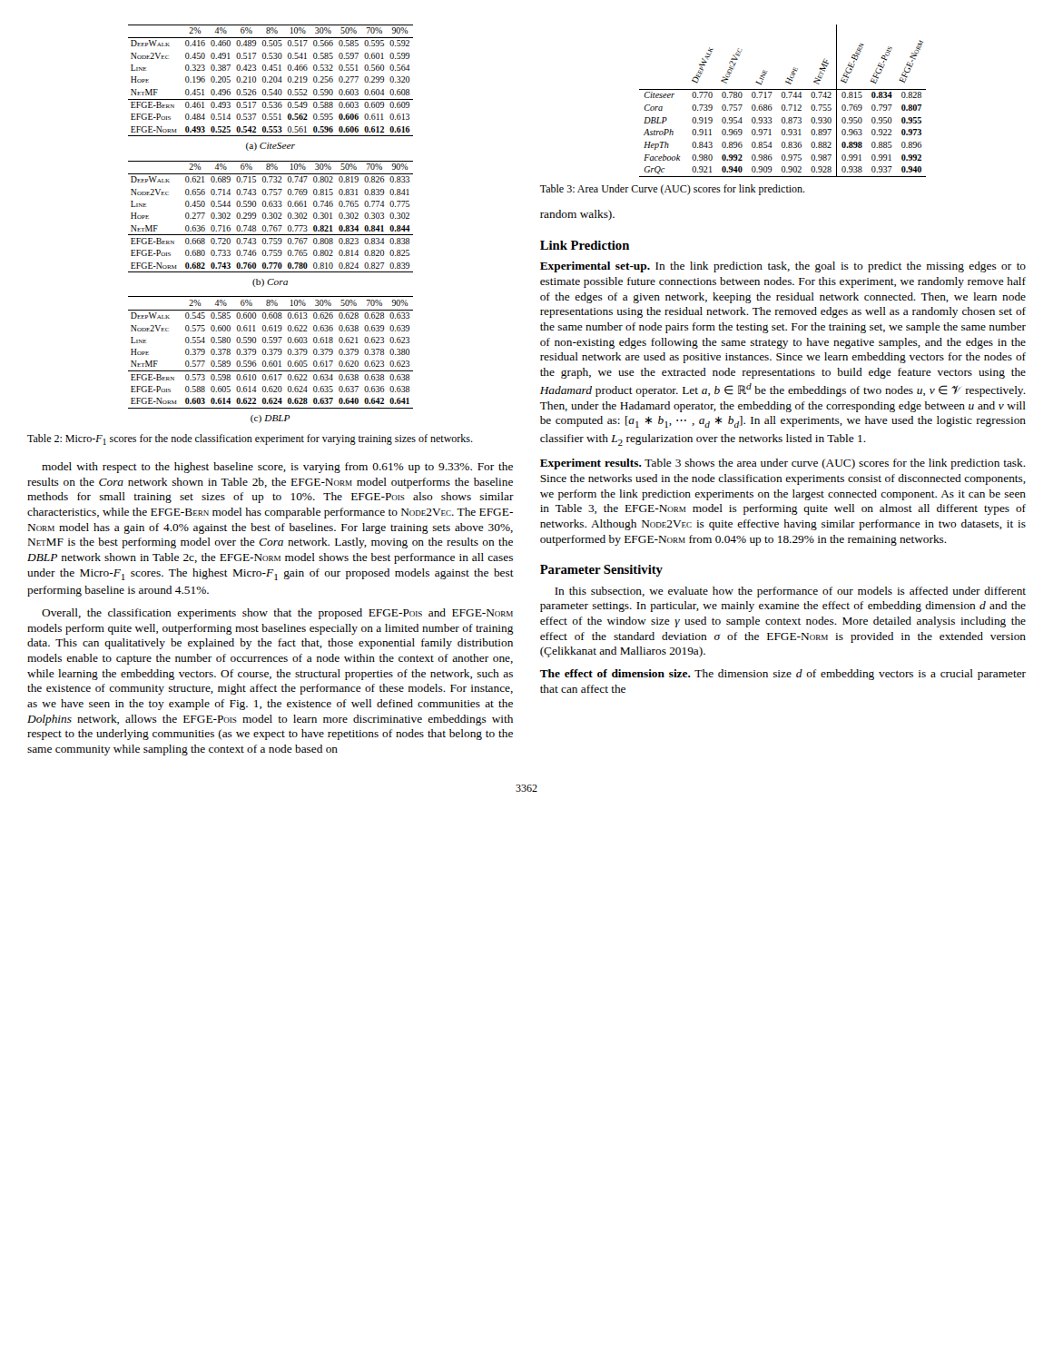| | 2% | 4% | 6% | 8% | 10% | 30% | 50% | 70% | 90% |
| --- | --- | --- | --- | --- | --- | --- | --- | --- | --- |
| DeepWalk | 0.416 | 0.460 | 0.489 | 0.505 | 0.517 | 0.566 | 0.585 | 0.595 | 0.592 |
| Node2Vec | 0.450 | 0.491 | 0.517 | 0.530 | 0.541 | 0.585 | 0.597 | 0.601 | 0.599 |
| Line | 0.323 | 0.387 | 0.423 | 0.451 | 0.466 | 0.532 | 0.551 | 0.560 | 0.564 |
| Hope | 0.196 | 0.205 | 0.210 | 0.204 | 0.219 | 0.256 | 0.277 | 0.299 | 0.320 |
| NetMF | 0.451 | 0.496 | 0.526 | 0.540 | 0.552 | 0.590 | 0.603 | 0.604 | 0.608 |
| EFGE-Bern | 0.461 | 0.493 | 0.517 | 0.536 | 0.549 | 0.588 | 0.603 | 0.609 | 0.609 |
| EFGE-Pois | 0.484 | 0.514 | 0.537 | 0.551 | 0.562 | 0.595 | 0.606 | 0.611 | 0.613 |
| EFGE-Norm | 0.493 | 0.525 | 0.542 | 0.553 | 0.561 | 0.596 | 0.606 | 0.612 | 0.616 |
(a) CiteSeer
| | 2% | 4% | 6% | 8% | 10% | 30% | 50% | 70% | 90% |
| --- | --- | --- | --- | --- | --- | --- | --- | --- | --- |
| DeepWalk | 0.621 | 0.689 | 0.715 | 0.732 | 0.747 | 0.802 | 0.819 | 0.826 | 0.833 |
| Node2Vec | 0.656 | 0.714 | 0.743 | 0.757 | 0.769 | 0.815 | 0.831 | 0.839 | 0.841 |
| Line | 0.450 | 0.544 | 0.590 | 0.633 | 0.661 | 0.746 | 0.765 | 0.774 | 0.775 |
| Hope | 0.277 | 0.302 | 0.299 | 0.302 | 0.302 | 0.301 | 0.302 | 0.303 | 0.302 |
| NetMF | 0.636 | 0.716 | 0.748 | 0.767 | 0.773 | 0.821 | 0.834 | 0.841 | 0.844 |
| EFGE-Bern | 0.668 | 0.720 | 0.743 | 0.759 | 0.767 | 0.808 | 0.823 | 0.834 | 0.838 |
| EFGE-Pois | 0.680 | 0.733 | 0.746 | 0.759 | 0.765 | 0.802 | 0.814 | 0.820 | 0.825 |
| EFGE-Norm | 0.682 | 0.743 | 0.760 | 0.770 | 0.780 | 0.810 | 0.824 | 0.827 | 0.839 |
(b) Cora
| | 2% | 4% | 6% | 8% | 10% | 30% | 50% | 70% | 90% |
| --- | --- | --- | --- | --- | --- | --- | --- | --- | --- |
| DeepWalk | 0.545 | 0.585 | 0.600 | 0.608 | 0.613 | 0.626 | 0.628 | 0.628 | 0.633 |
| Node2Vec | 0.575 | 0.600 | 0.611 | 0.619 | 0.622 | 0.636 | 0.638 | 0.639 | 0.639 |
| Line | 0.554 | 0.580 | 0.590 | 0.597 | 0.603 | 0.618 | 0.621 | 0.623 | 0.623 |
| Hope | 0.379 | 0.378 | 0.379 | 0.379 | 0.379 | 0.379 | 0.379 | 0.378 | 0.380 |
| NetMF | 0.577 | 0.589 | 0.596 | 0.601 | 0.605 | 0.617 | 0.620 | 0.623 | 0.623 |
| EFGE-Bern | 0.573 | 0.598 | 0.610 | 0.617 | 0.622 | 0.634 | 0.638 | 0.638 | 0.638 |
| EFGE-Pois | 0.588 | 0.605 | 0.614 | 0.620 | 0.624 | 0.635 | 0.637 | 0.636 | 0.638 |
| EFGE-Norm | 0.603 | 0.614 | 0.622 | 0.624 | 0.628 | 0.637 | 0.640 | 0.642 | 0.641 |
(c) DBLP
Table 2: Micro-F1 scores for the node classification experiment for varying training sizes of networks.
model with respect to the highest baseline score, is varying from 0.61% up to 9.33%. For the results on the Cora network shown in Table 2b, the EFGE-Norm model outperforms the baseline methods for small training set sizes of up to 10%. The EFGE-Pois also shows similar characteristics, while the EFGE-Bern model has comparable performance to Node2Vec. The EFGE-Norm model has a gain of 4.0% against the best of baselines. For large training sets above 30%, NetMF is the best performing model over the Cora network. Lastly, moving on the results on the DBLP network shown in Table 2c, the EFGE-Norm model shows the best performance in all cases under the Micro-F1 scores. The highest Micro-F1 gain of our proposed models against the best performing baseline is around 4.51%.
Overall, the classification experiments show that the proposed EFGE-Pois and EFGE-Norm models perform quite well, outperforming most baselines especially on a limited number of training data. This can qualitatively be explained by the fact that, those exponential family distribution models enable to capture the number of occurrences of a node within the context of another one, while learning the embedding vectors. Of course, the structural properties of the network, such as the existence of community structure, might affect the performance of these models. For instance, as we have seen in the toy example of Fig. 1, the existence of well defined communities at the Dolphins network, allows the EFGE-Pois model to learn more discriminative embeddings with respect to the underlying communities (as we expect to have repetitions of nodes that belong to the same community while sampling the context of a node based on
| | DeepWalk | Node2Vec | Line | Hope | NetMF | EFGE-Bern | EFGE-Pois | EFGE-Norm |
| --- | --- | --- | --- | --- | --- | --- | --- | --- |
| Citeseer | 0.770 | 0.780 | 0.717 | 0.744 | 0.742 | 0.815 | 0.834 | 0.828 |
| Cora | 0.739 | 0.757 | 0.686 | 0.712 | 0.755 | 0.769 | 0.797 | 0.807 |
| DBLP | 0.919 | 0.954 | 0.933 | 0.873 | 0.930 | 0.950 | 0.950 | 0.955 |
| AstroPh | 0.911 | 0.969 | 0.971 | 0.931 | 0.897 | 0.963 | 0.922 | 0.973 |
| HepTh | 0.843 | 0.896 | 0.854 | 0.836 | 0.882 | 0.898 | 0.885 | 0.896 |
| Facebook | 0.980 | 0.992 | 0.986 | 0.975 | 0.987 | 0.991 | 0.991 | 0.992 |
| GrQc | 0.921 | 0.940 | 0.909 | 0.902 | 0.928 | 0.938 | 0.937 | 0.940 |
Table 3: Area Under Curve (AUC) scores for link prediction.
random walks).
Link Prediction
Experimental set-up. In the link prediction task, the goal is to predict the missing edges or to estimate possible future connections between nodes. For this experiment, we randomly remove half of the edges of a given network, keeping the residual network connected. Then, we learn node representations using the residual network. The removed edges as well as a randomly chosen set of the same number of node pairs form the testing set. For the training set, we sample the same number of non-existing edges following the same strategy to have negative samples, and the edges in the residual network are used as positive instances. Since we learn embedding vectors for the nodes of the graph, we use the extracted node representations to build edge feature vectors using the Hadamard product operator. Let a, b ∈ ℝd be the embeddings of two nodes u, v ∈ 𝒱 respectively. Then, under the Hadamard operator, the embedding of the corresponding edge between u and v will be computed as: [a1 ∗ b1, ⋯ , ad ∗ bd]. In all experiments, we have used the logistic regression classifier with L2 regularization over the networks listed in Table 1.
Experiment results. Table 3 shows the area under curve (AUC) scores for the link prediction task. Since the networks used in the node classification experiments consist of disconnected components, we perform the link prediction experiments on the largest connected component. As it can be seen in Table 3, the EFGE-Norm model is performing quite well on almost all different types of networks. Although Node2Vec is quite effective having similar performance in two datasets, it is outperformed by EFGE-Norm from 0.04% up to 18.29% in the remaining networks.
Parameter Sensitivity
In this subsection, we evaluate how the performance of our models is affected under different parameter settings. In particular, we mainly examine the effect of embedding dimension d and the effect of the window size γ used to sample context nodes. More detailed analysis including the effect of the standard deviation σ of the EFGE-Norm is provided in the extended version (Çelikkanat and Malliaros 2019a).
The effect of dimension size. The dimension size d of embedding vectors is a crucial parameter that can affect the
3362